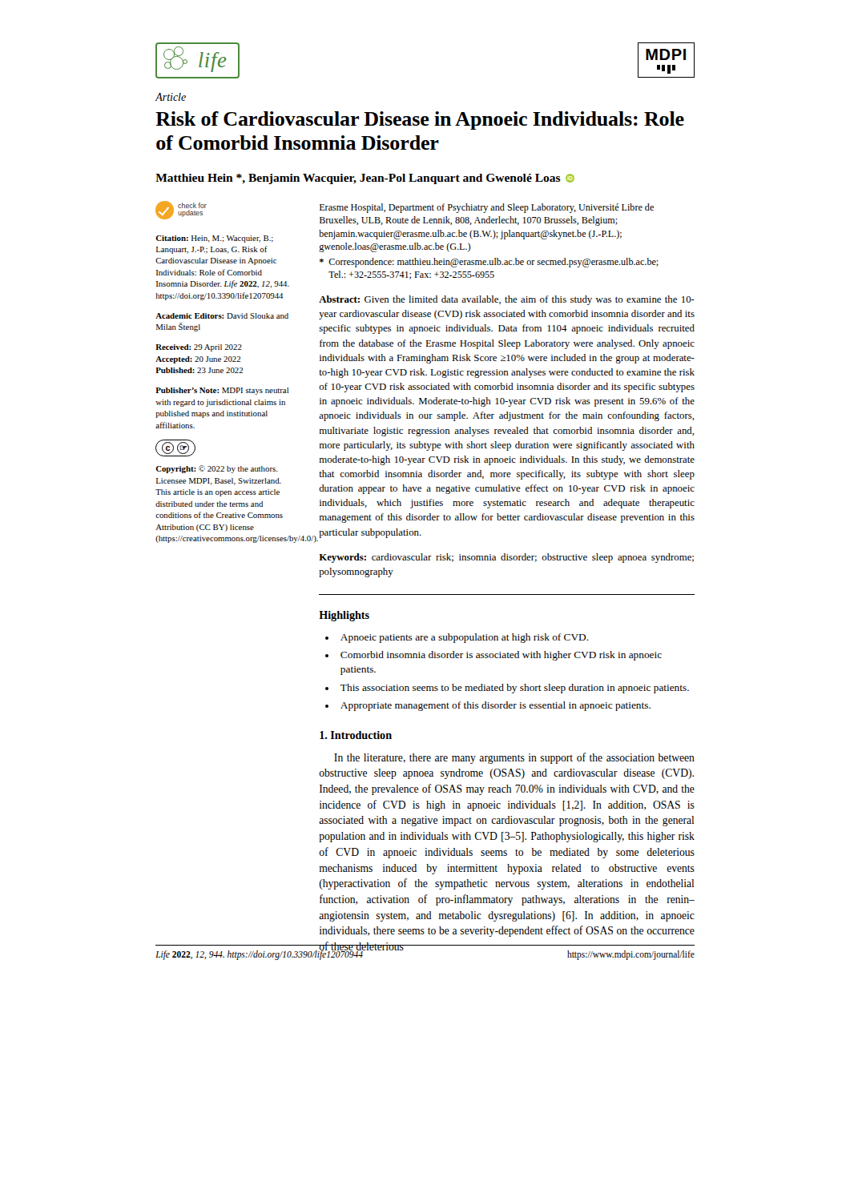life
MDPI
Article
Risk of Cardiovascular Disease in Apnoeic Individuals: Role of Comorbid Insomnia Disorder
Matthieu Hein *, Benjamin Wacquier, Jean-Pol Lanquart and Gwenolé Loas
check for
updates
Citation: Hein, M.; Wacquier, B.; Lanquart, J.-P.; Loas, G. Risk of Cardiovascular Disease in Apnoeic Individuals: Role of Comorbid Insomnia Disorder. Life 2022, 12, 944. https://doi.org/10.3390/life12070944
Academic Editors: David Slouka and Milan Štengl
Received: 29 April 2022
Accepted: 20 June 2022
Published: 23 June 2022
Publisher’s Note: MDPI stays neutral with regard to jurisdictional claims in published maps and institutional affiliations.
c☞
Copyright: © 2022 by the authors. Licensee MDPI, Basel, Switzerland. This article is an open access article distributed under the terms and conditions of the Creative Commons Attribution (CC BY) license (https://creativecommons.org/licenses/by/4.0/).
Erasme Hospital, Department of Psychiatry and Sleep Laboratory, Université Libre de Bruxelles, ULB, Route de Lennik, 808, Anderlecht, 1070 Brussels, Belgium; benjamin.wacquier@erasme.ulb.ac.be (B.W.); jplanquart@skynet.be (J.-P.L.); gwenole.loas@erasme.ulb.ac.be (G.L.)
* Correspondence: matthieu.hein@erasme.ulb.ac.be or secmed.psy@erasme.ulb.ac.be;
Tel.: +32-2555-3741; Fax: +32-2555-6955
Abstract: Given the limited data available, the aim of this study was to examine the 10-year cardiovascular disease (CVD) risk associated with comorbid insomnia disorder and its specific subtypes in apnoeic individuals. Data from 1104 apnoeic individuals recruited from the database of the Erasme Hospital Sleep Laboratory were analysed. Only apnoeic individuals with a Framingham Risk Score ≥10% were included in the group at moderate-to-high 10-year CVD risk. Logistic regression analyses were conducted to examine the risk of 10-year CVD risk associated with comorbid insomnia disorder and its specific subtypes in apnoeic individuals. Moderate-to-high 10-year CVD risk was present in 59.6% of the apnoeic individuals in our sample. After adjustment for the main confounding factors, multivariate logistic regression analyses revealed that comorbid insomnia disorder and, more particularly, its subtype with short sleep duration were significantly associated with moderate-to-high 10-year CVD risk in apnoeic individuals. In this study, we demonstrate that comorbid insomnia disorder and, more specifically, its subtype with short sleep duration appear to have a negative cumulative effect on 10-year CVD risk in apnoeic individuals, which justifies more systematic research and adequate therapeutic management of this disorder to allow for better cardiovascular disease prevention in this particular subpopulation.
Keywords: cardiovascular risk; insomnia disorder; obstructive sleep apnoea syndrome; polysomnography
Highlights
Apnoeic patients are a subpopulation at high risk of CVD.
Comorbid insomnia disorder is associated with higher CVD risk in apnoeic patients.
This association seems to be mediated by short sleep duration in apnoeic patients.
Appropriate management of this disorder is essential in apnoeic patients.
1. Introduction
In the literature, there are many arguments in support of the association between obstructive sleep apnoea syndrome (OSAS) and cardiovascular disease (CVD). Indeed, the prevalence of OSAS may reach 70.0% in individuals with CVD, and the incidence of CVD is high in apnoeic individuals [1,2]. In addition, OSAS is associated with a negative impact on cardiovascular prognosis, both in the general population and in individuals with CVD [3–5]. Pathophysiologically, this higher risk of CVD in apnoeic individuals seems to be mediated by some deleterious mechanisms induced by intermittent hypoxia related to obstructive events (hyperactivation of the sympathetic nervous system, alterations in endothelial function, activation of pro-inflammatory pathways, alterations in the renin–angiotensin system, and metabolic dysregulations) [6]. In addition, in apnoeic individuals, there seems to be a severity-dependent effect of OSAS on the occurrence of these deleterious
Life 2022, 12, 944. https://doi.org/10.3390/life12070944
https://www.mdpi.com/journal/life